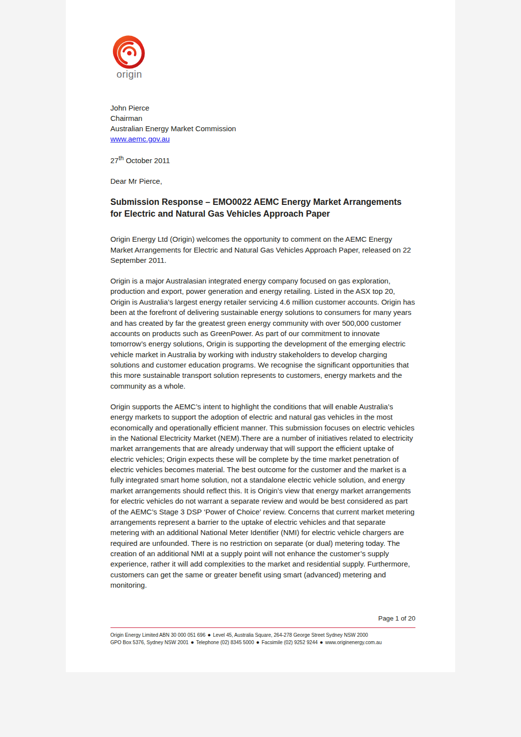origin
John Pierce
Chairman
Australian Energy Market Commission
www.aemc.gov.au
27th October 2011
Dear Mr Pierce,
Submission Response – EMO0022 AEMC Energy Market Arrangements for Electric and Natural Gas Vehicles Approach Paper
Origin Energy Ltd (Origin) welcomes the opportunity to comment on the AEMC Energy Market Arrangements for Electric and Natural Gas Vehicles Approach Paper, released on 22 September 2011.
Origin is a major Australasian integrated energy company focused on gas exploration, production and export, power generation and energy retailing. Listed in the ASX top 20, Origin is Australia’s largest energy retailer servicing 4.6 million customer accounts. Origin has been at the forefront of delivering sustainable energy solutions to consumers for many years and has created by far the greatest green energy community with over 500,000 customer accounts on products such as GreenPower. As part of our commitment to innovate tomorrow’s energy solutions, Origin is supporting the development of the emerging electric vehicle market in Australia by working with industry stakeholders to develop charging solutions and customer education programs. We recognise the significant opportunities that this more sustainable transport solution represents to customers, energy markets and the community as a whole.
Origin supports the AEMC’s intent to highlight the conditions that will enable Australia’s energy markets to support the adoption of electric and natural gas vehicles in the most economically and operationally efficient manner. This submission focuses on electric vehicles in the National Electricity Market (NEM).There are a number of initiatives related to electricity market arrangements that are already underway that will support the efficient uptake of electric vehicles; Origin expects these will be complete by the time market penetration of electric vehicles becomes material. The best outcome for the customer and the market is a fully integrated smart home solution, not a standalone electric vehicle solution, and energy market arrangements should reflect this. It is Origin’s view that energy market arrangements for electric vehicles do not warrant a separate review and would be best considered as part of the AEMC’s Stage 3 DSP ‘Power of Choice’ review. Concerns that current market metering arrangements represent a barrier to the uptake of electric vehicles and that separate metering with an additional National Meter Identifier (NMI) for electric vehicle chargers are required are unfounded. There is no restriction on separate (or dual) metering today. The creation of an additional NMI at a supply point will not enhance the customer’s supply experience, rather it will add complexities to the market and residential supply. Furthermore, customers can get the same or greater benefit using smart (advanced) metering and monitoring.
Page 1 of 20
Origin Energy Limited ABN 30 000 051 696 ● Level 45, Australia Square, 264-278 George Street Sydney NSW 2000
GPO Box 5376, Sydney NSW 2001 ● Telephone (02) 8345 5000 ● Facsimile (02) 9252 9244 ● www.originenergy.com.au